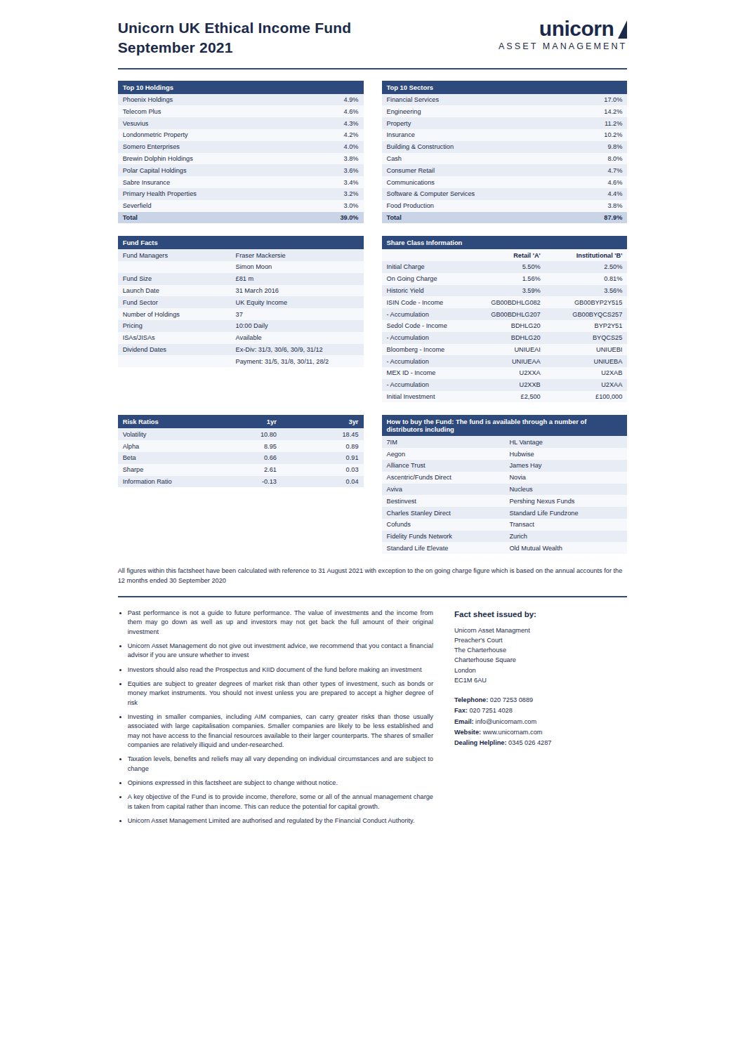Unicorn UK Ethical Income Fund
September 2021
unicorn
ASSET MANAGEMENT
Top 10 Holdings
| Phoenix Holdings | 4.9% |
| Telecom Plus | 4.6% |
| Vesuvius | 4.3% |
| Londonmetric Property | 4.2% |
| Somero Enterprises | 4.0% |
| Brewin Dolphin Holdings | 3.8% |
| Polar Capital Holdings | 3.6% |
| Sabre Insurance | 3.4% |
| Primary Health Properties | 3.2% |
| Severfield | 3.0% |
| Total | 39.0% |
Top 10 Sectors
| Financial Services | 17.0% |
| Engineering | 14.2% |
| Property | 11.2% |
| Insurance | 10.2% |
| Building & Construction | 9.8% |
| Cash | 8.0% |
| Consumer Retail | 4.7% |
| Communications | 4.6% |
| Software & Computer Services | 4.4% |
| Food Production | 3.8% |
| Total | 87.9% |
Fund Facts
| Fund Managers | Fraser Mackersie |
| | Simon Moon |
| Fund Size | £81 m |
| Launch Date | 31 March 2016 |
| Fund Sector | UK Equity Income |
| Number of Holdings | 37 |
| Pricing | 10:00 Daily |
| ISAs/JISAs | Available |
| Dividend Dates | Ex-Div: 31/3, 30/6, 30/9, 31/12 |
| | Payment: 31/5, 31/8, 30/11, 28/2 |
Share Class Information
| | Retail 'A' | Institutional 'B' |
| --- | --- | --- |
| Initial Charge | 5.50% | 2.50% |
| On Going Charge | 1.56% | 0.81% |
| Historic Yield | 3.59% | 3.56% |
| ISIN Code - Income | GB00BDHLG082 | GB00BYP2Y515 |
| - Accumulation | GB00BDHLG207 | GB00BYQCS257 |
| Sedol Code - Income | BDHLG20 | BYP2Y51 |
| - Accumulation | BDHLG20 | BYQCS25 |
| Bloomberg - Income | UNIUEAI | UNIUEBI |
| - Accumulation | UNIUEAA | UNIUEBA |
| MEX ID - Income | U2XXA | U2XAB |
| - Accumulation | U2XXB | U2XAA |
| Initial Investment | £2,500 | £100,000 |
| Risk Ratios | 1yr | 3yr |
| --- | --- | --- |
| Volatility | 10.80 | 18.45 |
| Alpha | 8.95 | 0.89 |
| Beta | 0.66 | 0.91 |
| Sharpe | 2.61 | 0.03 |
| Information Ratio | -0.13 | 0.04 |
How to buy the Fund: The fund is available through a number of distributors including
| 7IM | HL Vantage |
| Aegon | Hubwise |
| Alliance Trust | James Hay |
| Ascentric/Funds Direct | Novia |
| Aviva | Nucleus |
| Bestinvest | Pershing Nexus Funds |
| Charles Stanley Direct | Standard Life Fundzone |
| Cofunds | Transact |
| Fidelity Funds Network | Zurich |
| Standard Life Elevate | Old Mutual Wealth |
All figures within this factsheet have been calculated with reference to 31 August 2021 with exception to the on going charge figure which is based on the annual accounts for the 12 months ended 30 September 2020
Past performance is not a guide to future performance. The value of investments and the income from them may go down as well as up and investors may not get back the full amount of their original investment
Unicorn Asset Management do not give out investment advice, we recommend that you contact a financial advisor if you are unsure whether to invest
Investors should also read the Prospectus and KIID document of the fund before making an investment
Equities are subject to greater degrees of market risk than other types of investment, such as bonds or money market instruments. You should not invest unless you are prepared to accept a higher degree of risk
Investing in smaller companies, including AIM companies, can carry greater risks than those usually associated with large capitalisation companies. Smaller companies are likely to be less established and may not have access to the financial resources available to their larger counterparts. The shares of smaller companies are relatively illiquid and under-researched.
Taxation levels, benefits and reliefs may all vary depending on individual circumstances and are subject to change
Opinions expressed in this factsheet are subject to change without notice.
A key objective of the Fund is to provide income, therefore, some or all of the annual management charge is taken from capital rather than income. This can reduce the potential for capital growth.
Unicorn Asset Management Limited are authorised and regulated by the Financial Conduct Authority.
Fact sheet issued by:
Unicorn Asset Managment
Preacher's Court
The Charterhouse
Charterhouse Square
London
EC1M 6AU
Telephone: 020 7253 0889
Fax: 020 7251 4028
Email: info@unicornam.com
Website: www.unicornam.com
Dealing Helpline: 0345 026 4287